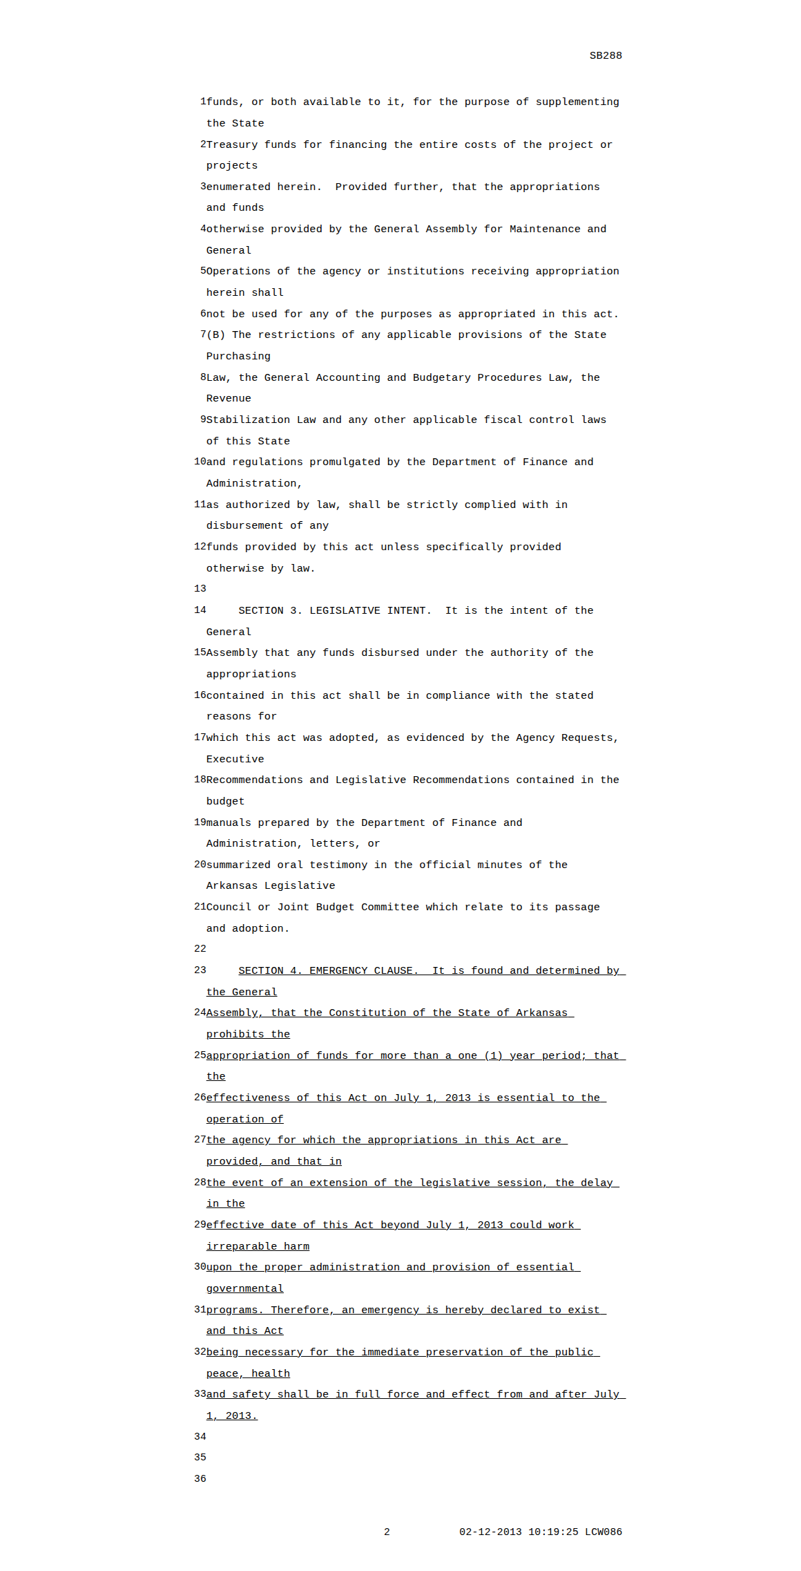SB288
| 1 | funds, or both available to it, for the purpose of supplementing the State |
| 2 | Treasury funds for financing the entire costs of the project or projects |
| 3 | enumerated herein. Provided further, that the appropriations and funds |
| 4 | otherwise provided by the General Assembly for Maintenance and General |
| 5 | Operations of the agency or institutions receiving appropriation herein shall |
| 6 | not be used for any of the purposes as appropriated in this act. |
| 7 | (B) The restrictions of any applicable provisions of the State Purchasing |
| 8 | Law, the General Accounting and Budgetary Procedures Law, the Revenue |
| 9 | Stabilization Law and any other applicable fiscal control laws of this State |
| 10 | and regulations promulgated by the Department of Finance and Administration, |
| 11 | as authorized by law, shall be strictly complied with in disbursement of any |
| 12 | funds provided by this act unless specifically provided otherwise by law. |
| 13 | |
| 14 | SECTION 3. LEGISLATIVE INTENT. It is the intent of the General |
| 15 | Assembly that any funds disbursed under the authority of the appropriations |
| 16 | contained in this act shall be in compliance with the stated reasons for |
| 17 | which this act was adopted, as evidenced by the Agency Requests, Executive |
| 18 | Recommendations and Legislative Recommendations contained in the budget |
| 19 | manuals prepared by the Department of Finance and Administration, letters, or |
| 20 | summarized oral testimony in the official minutes of the Arkansas Legislative |
| 21 | Council or Joint Budget Committee which relate to its passage and adoption. |
| 22 | |
| 23 | SECTION 4. EMERGENCY CLAUSE. It is found and determined by the General |
| 24 | Assembly, that the Constitution of the State of Arkansas prohibits the |
| 25 | appropriation of funds for more than a one (1) year period; that the |
| 26 | effectiveness of this Act on July 1, 2013 is essential to the operation of |
| 27 | the agency for which the appropriations in this Act are provided, and that in |
| 28 | the event of an extension of the legislative session, the delay in the |
| 29 | effective date of this Act beyond July 1, 2013 could work irreparable harm |
| 30 | upon the proper administration and provision of essential governmental |
| 31 | programs. Therefore, an emergency is hereby declared to exist and this Act |
| 32 | being necessary for the immediate preservation of the public peace, health |
| 33 | and safety shall be in full force and effect from and after July 1, 2013. |
| 34 | |
| 35 | |
| 36 | |
2 02-12-2013 10:19:25 LCW086